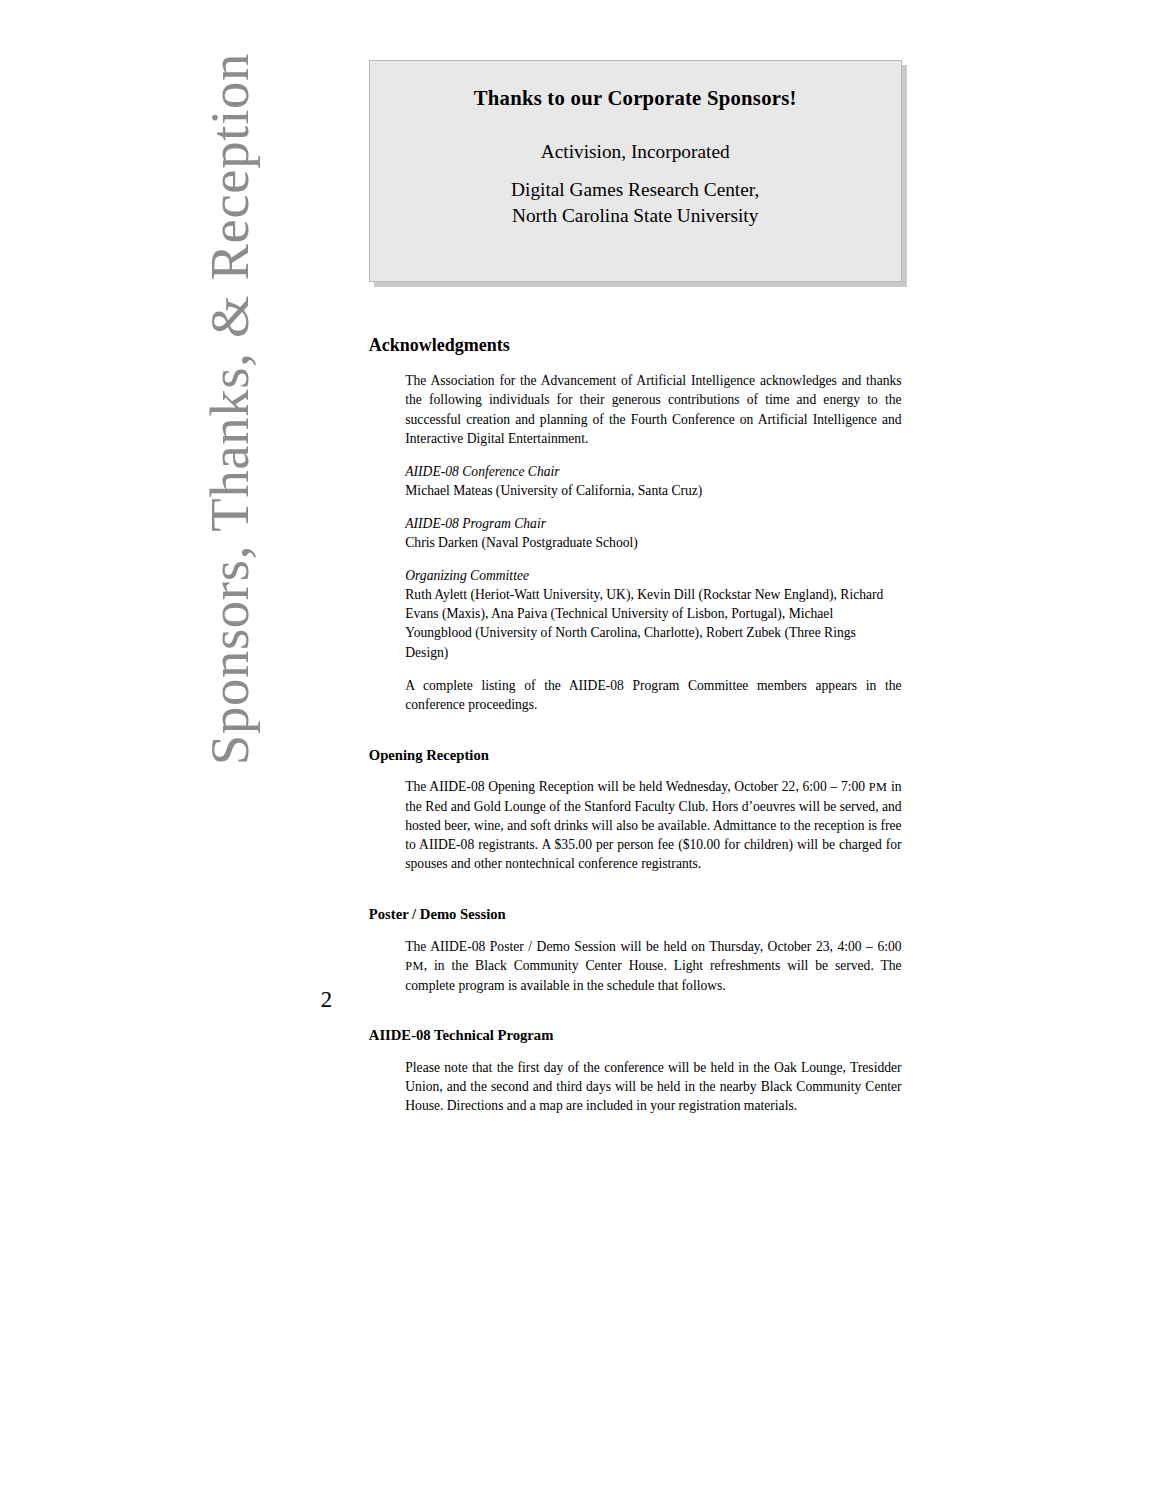Sponsors, Thanks, & Reception
Thanks to our Corporate Sponsors!
Activision, Incorporated
Digital Games Research Center,
North Carolina State University
Acknowledgments
The Association for the Advancement of Artificial Intelligence acknowledges and thanks the following individuals for their generous contributions of time and energy to the successful creation and planning of the Fourth Conference on Artificial Intelligence and Interactive Digital Entertainment.
AIIDE-08 Conference Chair
Michael Mateas (University of California, Santa Cruz)
AIIDE-08 Program Chair
Chris Darken (Naval Postgraduate School)
Organizing Committee
Ruth Aylett (Heriot-Watt University, UK), Kevin Dill (Rockstar New England), Richard Evans (Maxis), Ana Paiva (Technical University of Lisbon, Portugal), Michael Youngblood (University of North Carolina, Charlotte), Robert Zubek (Three Rings Design)
A complete listing of the AIIDE-08 Program Committee members appears in the conference proceedings.
Opening Reception
The AIIDE-08 Opening Reception will be held Wednesday, October 22, 6:00 – 7:00 PM in the Red and Gold Lounge of the Stanford Faculty Club. Hors d’oeuvres will be served, and hosted beer, wine, and soft drinks will also be available. Admittance to the reception is free to AIIDE-08 registrants. A $35.00 per person fee ($10.00 for children) will be charged for spouses and other nontechnical conference registrants.
Poster / Demo Session
The AIIDE-08 Poster / Demo Session will be held on Thursday, October 23, 4:00 – 6:00 PM, in the Black Community Center House. Light refreshments will be served. The complete program is available in the schedule that follows.
AIIDE-08 Technical Program
Please note that the first day of the conference will be held in the Oak Lounge, Tresidder Union, and the second and third days will be held in the nearby Black Community Center House. Directions and a map are included in your registration materials.
2